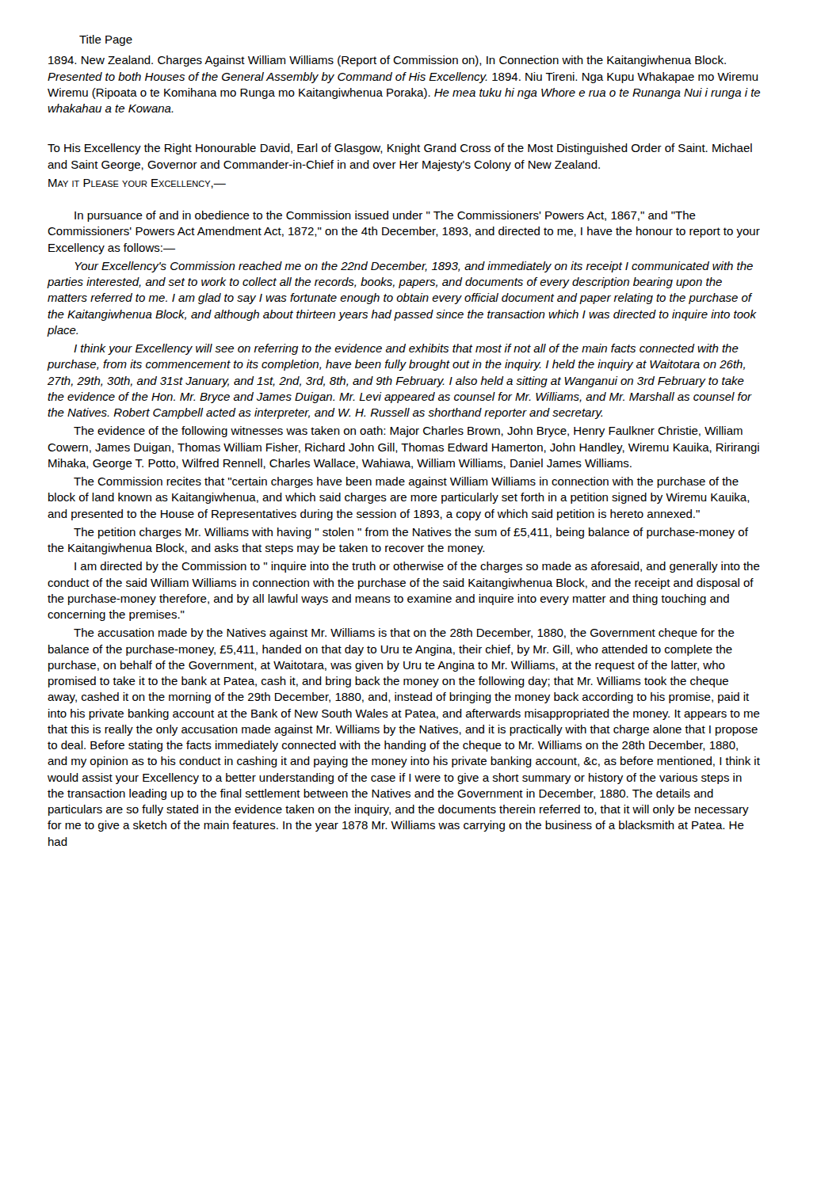Title Page
1894. New Zealand. Charges Against William Williams (Report of Commission on), In Connection with the Kaitangiwhenua Block. Presented to both Houses of the General Assembly by Command of His Excellency. 1894. Niu Tireni. Nga Kupu Whakapae mo Wiremu Wiremu (Ripoata o te Komihana mo Runga mo Kaitangiwhenua Poraka). He mea tuku hi nga Whore e rua o te Runanga Nui i runga i te whakahau a te Kowana.
To His Excellency the Right Honourable David, Earl of Glasgow, Knight Grand Cross of the Most Distinguished Order of Saint. Michael and Saint George, Governor and Commander-in-Chief in and over Her Majesty's Colony of New Zealand.
May it Please your Excellency,—
In pursuance of and in obedience to the Commission issued under " The Commissioners' Powers Act, 1867," and "The Commissioners' Powers Act Amendment Act, 1872," on the 4th December, 1893, and directed to me, I have the honour to report to your Excellency as follows:—
Your Excellency's Commission reached me on the 22nd December, 1893, and immediately on its receipt I communicated with the parties interested, and set to work to collect all the records, books, papers, and documents of every description bearing upon the matters referred to me. I am glad to say I was fortunate enough to obtain every official document and paper relating to the purchase of the Kaitangiwhenua Block, and although about thirteen years had passed since the transaction which I was directed to inquire into took place.
I think your Excellency will see on referring to the evidence and exhibits that most if not all of the main facts connected with the purchase, from its commencement to its completion, have been fully brought out in the inquiry. I held the inquiry at Waitotara on 26th, 27th, 29th, 30th, and 31st January, and 1st, 2nd, 3rd, 8th, and 9th February. I also held a sitting at Wanganui on 3rd February to take the evidence of the Hon. Mr. Bryce and James Duigan. Mr. Levi appeared as counsel for Mr. Williams, and Mr. Marshall as counsel for the Natives. Robert Campbell acted as interpreter, and W. H. Russell as shorthand reporter and secretary.
The evidence of the following witnesses was taken on oath: Major Charles Brown, John Bryce, Henry Faulkner Christie, William Cowern, James Duigan, Thomas William Fisher, Richard John Gill, Thomas Edward Hamerton, John Handley, Wiremu Kauika, Ririrangi Mihaka, George T. Potto, Wilfred Rennell, Charles Wallace, Wahiawa, William Williams, Daniel James Williams.
The Commission recites that "certain charges have been made against William Williams in connection with the purchase of the block of land known as Kaitangiwhenua, and which said charges are more particularly set forth in a petition signed by Wiremu Kauika, and presented to the House of Representatives during the session of 1893, a copy of which said petition is hereto annexed."
The petition charges Mr. Williams with having " stolen " from the Natives the sum of £5,411, being balance of purchase-money of the Kaitangiwhenua Block, and asks that steps may be taken to recover the money.
I am directed by the Commission to " inquire into the truth or otherwise of the charges so made as aforesaid, and generally into the conduct of the said William Williams in connection with the purchase of the said Kaitangiwhenua Block, and the receipt and disposal of the purchase-money therefore, and by all lawful ways and means to examine and inquire into every matter and thing touching and concerning the premises."
The accusation made by the Natives against Mr. Williams is that on the 28th December, 1880, the Government cheque for the balance of the purchase-money, £5,411, handed on that day to Uru te Angina, their chief, by Mr. Gill, who attended to complete the purchase, on behalf of the Government, at Waitotara, was given by Uru te Angina to Mr. Williams, at the request of the latter, who promised to take it to the bank at Patea, cash it, and bring back the money on the following day; that Mr. Williams took the cheque away, cashed it on the morning of the 29th December, 1880, and, instead of bringing the money back according to his promise, paid it into his private banking account at the Bank of New South Wales at Patea, and afterwards misappropriated the money. It appears to me that this is really the only accusation made against Mr. Williams by the Natives, and it is practically with that charge alone that I propose to deal. Before stating the facts immediately connected with the handing of the cheque to Mr. Williams on the 28th December, 1880, and my opinion as to his conduct in cashing it and paying the money into his private banking account, &c, as before mentioned, I think it would assist your Excellency to a better understanding of the case if I were to give a short summary or history of the various steps in the transaction leading up to the final settlement between the Natives and the Government in December, 1880. The details and particulars are so fully stated in the evidence taken on the inquiry, and the documents therein referred to, that it will only be necessary for me to give a sketch of the main features. In the year 1878 Mr. Williams was carrying on the business of a blacksmith at Patea. He had